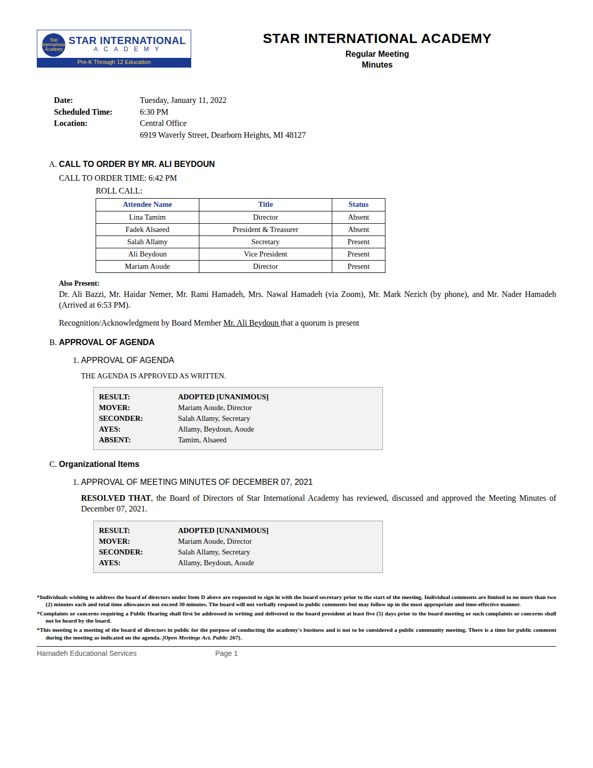Star International Academy
STAR INTERNATIONAL
A C A D E M Y
Pre-K Through 12 Education
STAR INTERNATIONAL ACADEMY
Regular Meeting
Minutes
| Date: | Tuesday, January 11, 2022 |
| Scheduled Time: | 6:30 PM |
| Location: | Central Office |
| | 6919 Waverly Street, Dearborn Heights, MI 48127 |
Call to Order by Mr. Ali Beydoun
CALL TO ORDER TIME: 6:42 PM
ROLL CALL:
| Attendee Name | Title | Status |
| --- | --- | --- |
| Lina Tamim | Director | Absent |
| Fadek Alsaeed | President & Treasurer | Absent |
| Salah Allamy | Secretary | Present |
| Ali Beydoun | Vice President | Present |
| Mariam Aoude | Director | Present |
Also Present:
Dr. Ali Bazzi, Mr. Haidar Nemer, Mr. Rami Hamadeh, Mrs. Nawal Hamadeh (via Zoom), Mr. Mark Nezich (by phone), and Mr. Nader Hamadeh (Arrived at 6:53 PM).
Recognition/Acknowledgment by Board Member Mr. Ali Beydoun that a quorum is present
Approval of Agenda
Approval of Agenda
The agenda is approved as written.
| RESULT: | ADOPTED [UNANIMOUS] |
| MOVER: | Mariam Aoude, Director |
| SECONDER: | Salah Allamy, Secretary |
| AYES: | Allamy, Beydoun, Aoude |
| ABSENT: | Tamim, Alsaeed |
Organizational Items
Approval of Meeting Minutes of December 07, 2021
RESOLVED THAT, the Board of Directors of Star International Academy has reviewed, discussed and approved the Meeting Minutes of December 07, 2021.
| RESULT: | ADOPTED [UNANIMOUS] |
| MOVER: | Mariam Aoude, Director |
| SECONDER: | Salah Allamy, Secretary |
| AYES: | Allamy, Beydoun, Aoude |
*Individuals wishing to address the board of directors under Item D above are requested to sign in with the board secretary prior to the start of the meeting. Individual comments are limited to no more than two (2) minutes each and total time allowances not exceed 30 minutes. The board will not verbally respond to public comments but may follow up in the most appropriate and time-effective manner.
*Complaints or concerns requiring a Public Hearing shall first be addressed in writing and delivered to the board president at least five (5) days prior to the board meeting or such complaints or concerns shall not be heard by the board.
*This meeting is a meeting of the board of directors in public for the purpose of conducting the academy's business and is not to be considered a public community meeting. There is a time for public comment during the meeting as indicated on the agenda. [Open Meetings Act, Public 267}.
Hamadeh Educational Services Page 1